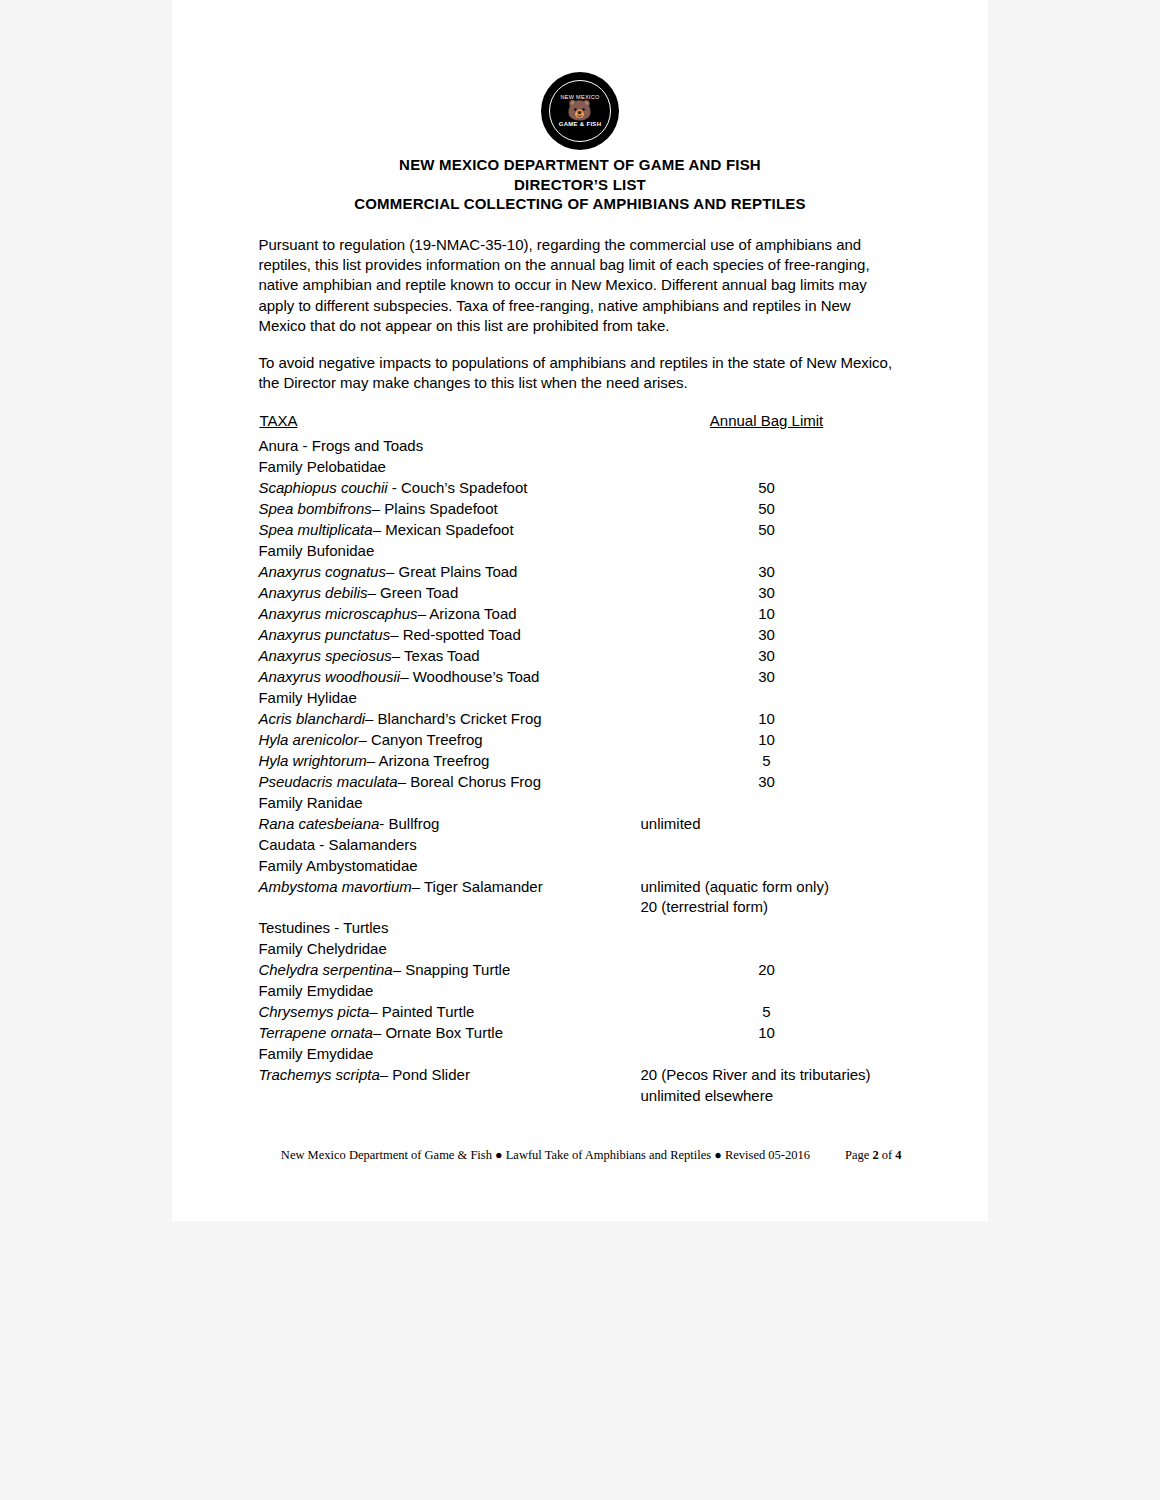NEW MEXICO
🐻
GAME & FISH
NEW MEXICO DEPARTMENT OF GAME AND FISH
DIRECTOR’S LIST
COMMERCIAL COLLECTING OF AMPHIBIANS AND REPTILES
Pursuant to regulation (19-NMAC-35-10), regarding the commercial use of amphibians and reptiles, this list provides information on the annual bag limit of each species of free-ranging, native amphibian and reptile known to occur in New Mexico. Different annual bag limits may apply to different subspecies. Taxa of free-ranging, native amphibians and reptiles in New Mexico that do not appear on this list are prohibited from take.
To avoid negative impacts to populations of amphibians and reptiles in the state of New Mexico, the Director may make changes to this list when the need arises.
| TAXA | Annual Bag Limit |
| --- | --- |
| Anura - Frogs and Toads | |
| Family Pelobatidae | |
| Scaphiopus couchii - Couch’s Spadefoot | 50 |
| Spea bombifrons – Plains Spadefoot | 50 |
| Spea multiplicata – Mexican Spadefoot | 50 |
| Family Bufonidae | |
| Anaxyrus cognatus – Great Plains Toad | 30 |
| Anaxyrus debilis – Green Toad | 30 |
| Anaxyrus microscaphus – Arizona Toad | 10 |
| Anaxyrus punctatus – Red-spotted Toad | 30 |
| Anaxyrus speciosus – Texas Toad | 30 |
| Anaxyrus woodhousii – Woodhouse’s Toad | 30 |
| Family Hylidae | |
| Acris blanchardi – Blanchard’s Cricket Frog | 10 |
| Hyla arenicolor – Canyon Treefrog | 10 |
| Hyla wrightorum – Arizona Treefrog | 5 |
| Pseudacris maculata – Boreal Chorus Frog | 30 |
| Family Ranidae | |
| Rana catesbeiana - Bullfrog | unlimited |
| Caudata - Salamanders | |
| Family Ambystomatidae | |
| Ambystoma mavortium – Tiger Salamander | unlimited (aquatic form only) 20 (terrestrial form) |
| Testudines - Turtles | |
| Family Chelydridae | |
| Chelydra serpentina – Snapping Turtle | 20 |
| Family Emydidae | |
| Chrysemys picta – Painted Turtle | 5 |
| Terrapene ornata – Ornate Box Turtle | 10 |
| Family Emydidae | |
| Trachemys scripta – Pond Slider | 20 (Pecos River and its tributaries) unlimited elsewhere |
New Mexico Department of Game & Fish ● Lawful Take of Amphibians and Reptiles ● Revised 05-2016
Page 2 of 4